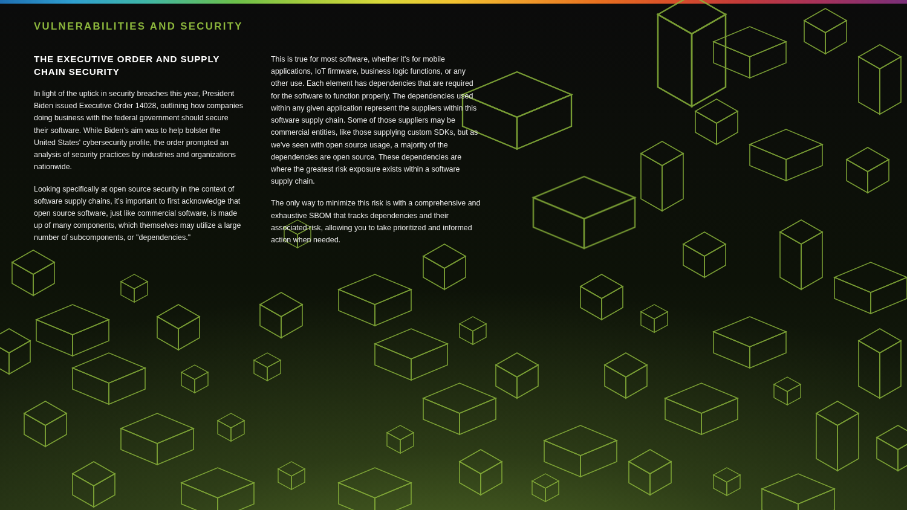Vulnerabilities and Security
The Executive Order and Supply Chain Security
In light of the uptick in security breaches this year, President Biden issued Executive Order 14028, outlining how companies doing business with the federal government should secure their software. While Biden's aim was to help bolster the United States' cybersecurity profile, the order prompted an analysis of security practices by industries and organizations nationwide.
Looking specifically at open source security in the context of software supply chains, it's important to first acknowledge that open source software, just like commercial software, is made up of many components, which themselves may utilize a large number of subcomponents, or "dependencies."
This is true for most software, whether it's for mobile applications, IoT firmware, business logic functions, or any other use. Each element has dependencies that are required for the software to function properly. The dependencies used within any given application represent the suppliers within this software supply chain. Some of those suppliers may be commercial entities, like those supplying custom SDKs, but as we've seen with open source usage, a majority of the dependencies are open source. These dependencies are where the greatest risk exposure exists within a software supply chain.
The only way to minimize this risk is with a comprehensive and exhaustive SBOM that tracks dependencies and their associated risk, allowing you to take prioritized and informed action when needed.